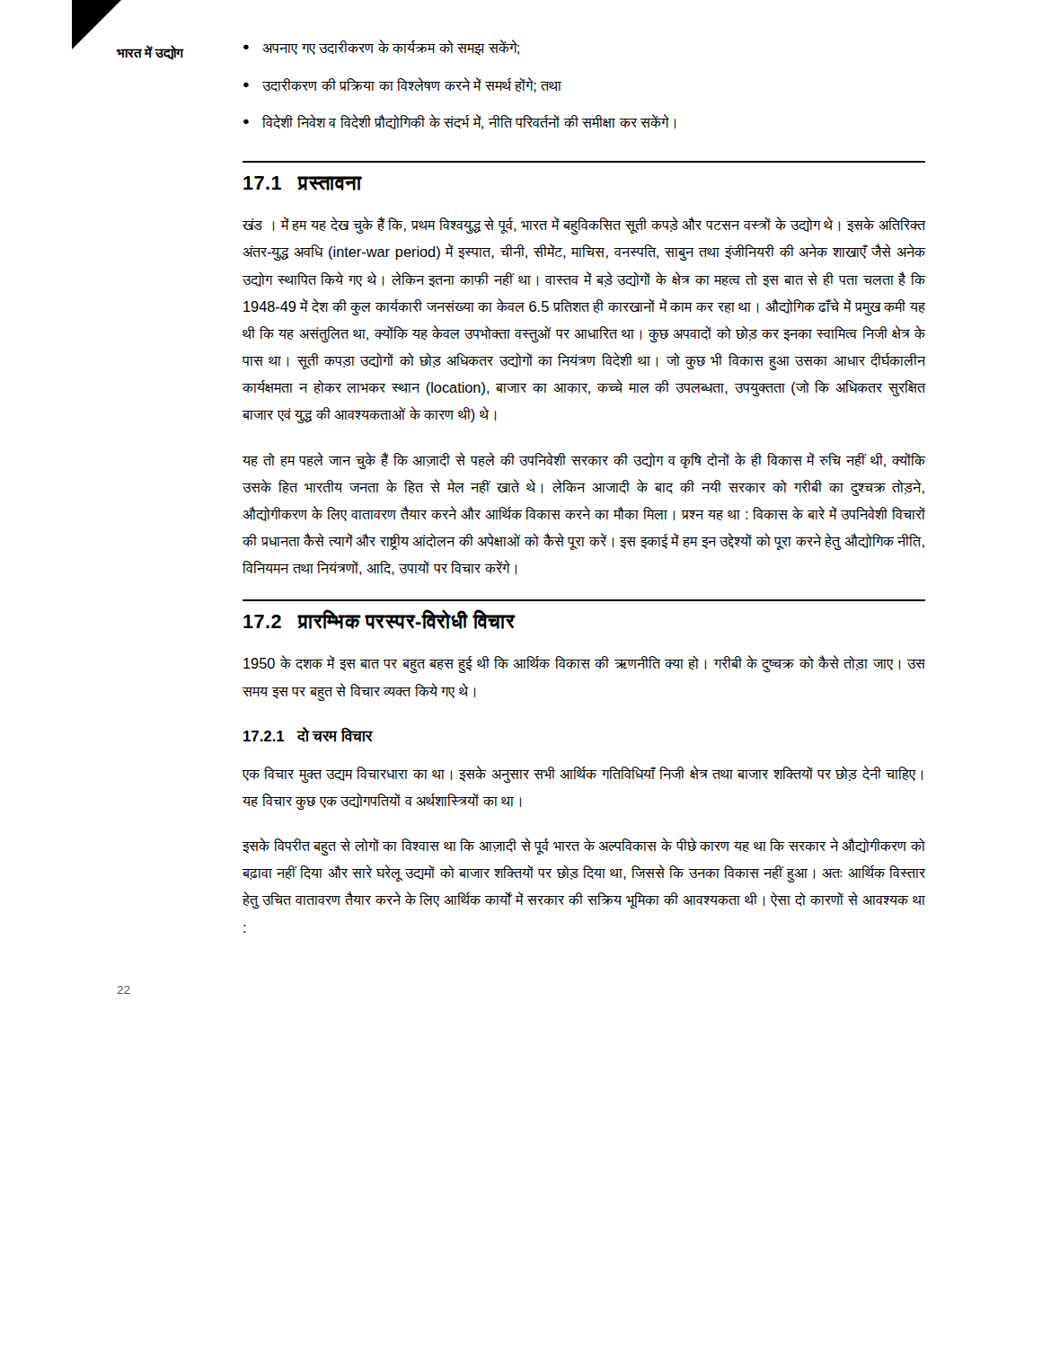भारत में उद्योग
अपनाए गए उदारीकरण के कार्यक्रम को समझ सकेंगे;
उदारीकरण की प्रक्रिया का विश्लेषण करने में समर्थ होंगे; तथा
विदेशी निवेश व विदेशी प्रौद्योगिकी के संदर्भ में, नीति परिवर्तनों की समीक्षा कर सकेंगे।
17.1प्रस्तावना
खंड । में हम यह देख चुके हैं कि, प्रथम विश्वयुद्ध से पूर्व, भारत में बहुविकसित सूती कपड़े और पटसन वस्त्रों के उद्योग थे। इसके अतिरिक्त अंतर-युद्ध अवधि (inter-war period) में इस्पात, चीनी, सीमेंट, माचिस, वनस्पति, साबुन तथा इंजीनियरी की अनेक शाखाएँ जैसे अनेक उद्योग स्थापित किये गए थे। लेकिन इतना काफी नहीं था। वास्तव में बड़े उद्योगों के क्षेत्र का महत्व तो इस बात से ही पता चलता है कि 1948-49 में देश की कुल कार्यकारी जनसंख्या का केवल 6.5 प्रतिशत ही कारखानों में काम कर रहा था। औद्योगिक ढाँचे में प्रमुख कमी यह थी कि यह असंतुलित था, क्योंकि यह केवल उपभोक्ता वस्तुओं पर आधारित था। कुछ अपवादों को छोड़ कर इनका स्वामित्व निजी क्षेत्र के पास था। सूती कपड़ा उद्योगों को छोड़ अधिकतर उद्योगों का नियंत्रण विदेशी था। जो कुछ भी विकास हुआ उसका आधार दीर्घकालीन कार्यक्षमता न होकर लाभकर स्थान (location), बाजार का आकार, कच्चे माल की उपलब्धता, उपयुक्तता (जो कि अधिकतर सुरक्षित बाजार एवं युद्ध की आवश्यकताओं के कारण थी) थे।
यह तो हम पहले जान चुके हैं कि आज़ादी से पहले की उपनिवेशी सरकार की उद्योग व कृषि दोनों के ही विकास में रुचि नहीं थी, क्योंकि उसके हित भारतीय जनता के हित से मेल नहीं खाते थे। लेकिन आजादी के बाद की नयी सरकार को गरीबी का दुश्चक्र तोड़ने, औद्योगीकरण के लिए वातावरण तैयार करने और आर्थिक विकास करने का मौका मिला। प्रश्न यह था : विकास के बारे में उपनिवेशी विचारों की प्रधानता कैसे त्यागें और राष्ट्रीय आंदोलन की अपेक्षाओं को कैसे पूरा करें। इस इकाई में हम इन उद्देश्यों को पूरा करने हेतु औद्योगिक नीति, विनियमन तथा नियंत्रणों, आदि, उपायों पर विचार करेंगे।
17.2प्रारम्भिक परस्पर-विरोधी विचार
1950 के दशक में इस बात पर बहुत बहस हुई थी कि आर्थिक विकास की ऋणनीति क्या हो। गरीबी के दुष्चक्र को कैसे तोड़ा जाए। उस समय इस पर बहुत से विचार व्यक्त किये गए थे।
17.2.1दो चरम विचार
एक विचार मुक्त उद्यम विचारधारा का था। इसके अनुसार सभी आर्थिक गतिविधियाँ निजी क्षेत्र तथा बाजार शक्तियों पर छोड़ देनी चाहिए। यह विचार कुछ एक उद्योगपतियों व अर्थशास्त्रियों का था।
इसके विपरीत बहुत से लोगों का विश्वास था कि आज़ादी से पूर्व भारत के अल्पविकास के पीछे कारण यह था कि सरकार ने औद्योगीकरण को बढ़ावा नहीं दिया और सारे घरेलू उद्यमों को बाजार शक्तियों पर छोड़ दिया था, जिससे कि उनका विकास नहीं हुआ। अतः आर्थिक विस्तार हेतु उचित वातावरण तैयार करने के लिए आर्थिक कार्यों में सरकार की सक्रिय भूमिका की आवश्यकता थी। ऐसा दो कारणों से आवश्यक था :
22